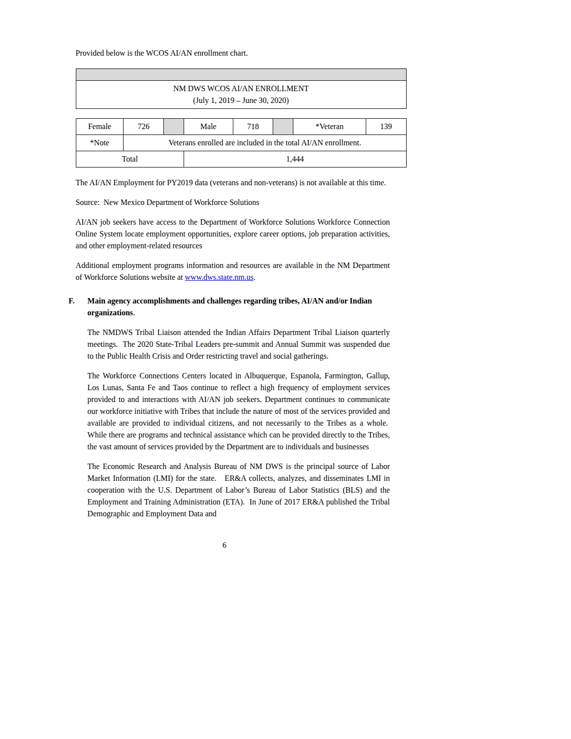Provided below is the WCOS AI/AN enrollment chart.
| NM DWS WCOS AI/AN ENROLLMENT (July 1, 2019 – June 30, 2020) |
| Female | 726 | | Male | 718 | | *Veteran | 139 |
| *Note | Veterans enrolled are included in the total AI/AN enrollment. |
| Total | 1,444 |
The AI/AN Employment for PY2019 data (veterans and non-veterans) is not available at this time.
Source: New Mexico Department of Workforce Solutions
AI/AN job seekers have access to the Department of Workforce Solutions Workforce Connection Online System locate employment opportunities, explore career options, job preparation activities, and other employment-related resources
Additional employment programs information and resources are available in the NM Department of Workforce Solutions website at www.dws.state.nm.us.
F. Main agency accomplishments and challenges regarding tribes, AI/AN and/or Indian organizations.
The NMDWS Tribal Liaison attended the Indian Affairs Department Tribal Liaison quarterly meetings. The 2020 State-Tribal Leaders pre-summit and Annual Summit was suspended due to the Public Health Crisis and Order restricting travel and social gatherings.
The Workforce Connections Centers located in Albuquerque, Espanola, Farmington, Gallup, Los Lunas, Santa Fe and Taos continue to reflect a high frequency of employment services provided to and interactions with AI/AN job seekers. Department continues to communicate our workforce initiative with Tribes that include the nature of most of the services provided and available are provided to individual citizens, and not necessarily to the Tribes as a whole. While there are programs and technical assistance which can be provided directly to the Tribes, the vast amount of services provided by the Department are to individuals and businesses
The Economic Research and Analysis Bureau of NM DWS is the principal source of Labor Market Information (LMI) for the state. ER&A collects, analyzes, and disseminates LMI in cooperation with the U.S. Department of Labor’s Bureau of Labor Statistics (BLS) and the Employment and Training Administration (ETA). In June of 2017 ER&A published the Tribal Demographic and Employment Data and
6